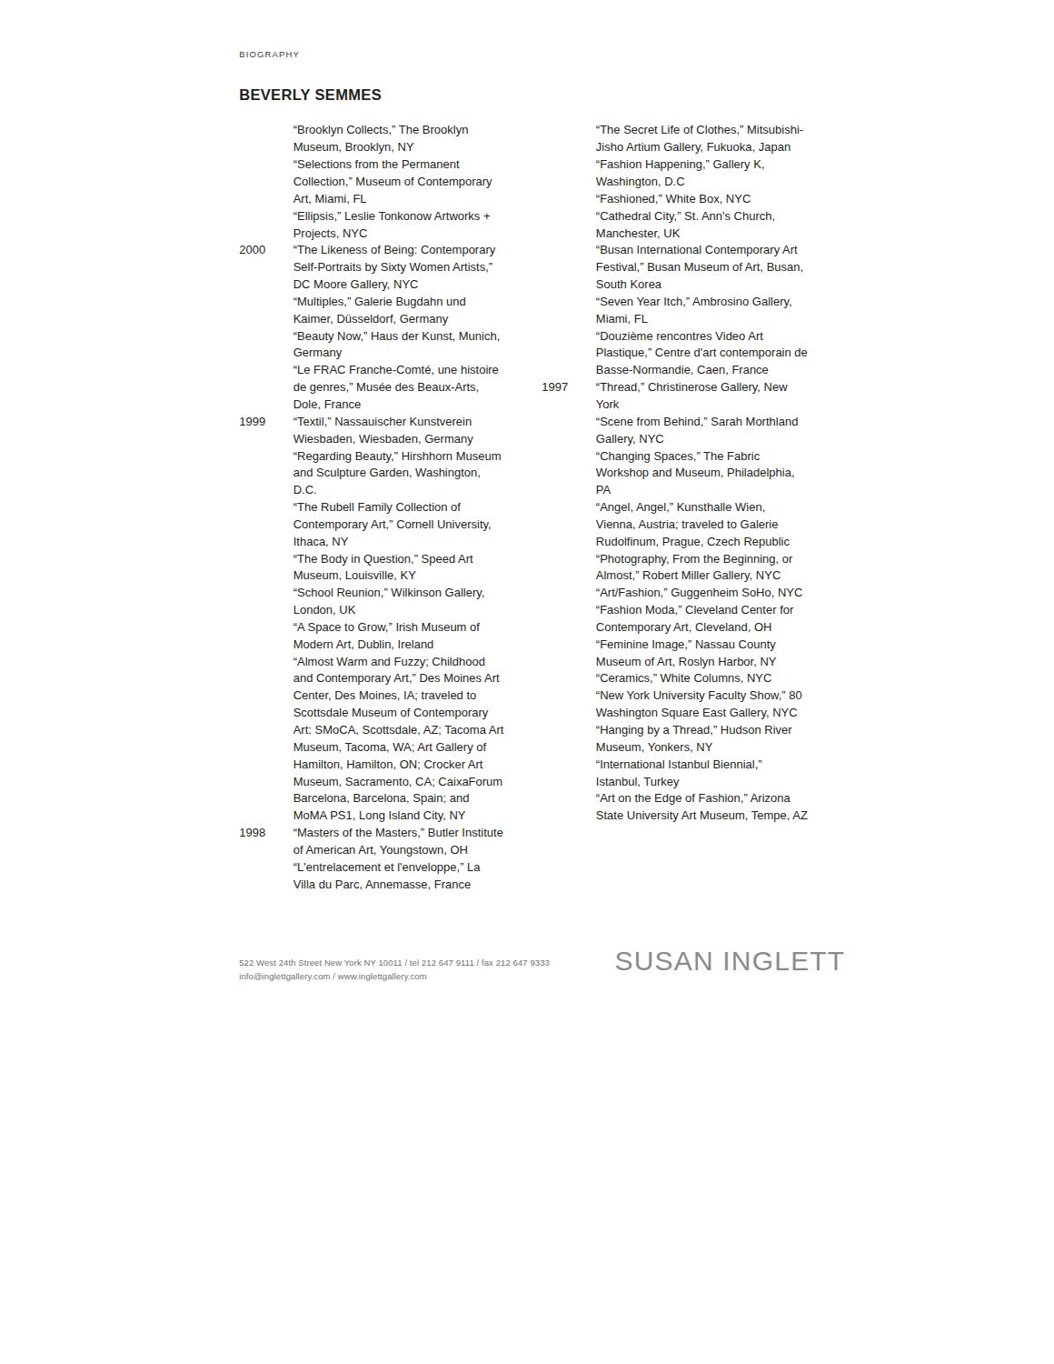BIOGRAPHY
BEVERLY SEMMES
“Brooklyn Collects,” The Brooklyn Museum, Brooklyn, NY
“Selections from the Permanent Collection,” Museum of Contemporary Art, Miami, FL
“Ellipsis,” Leslie Tonkonow Artworks + Projects, NYC
2000
“The Likeness of Being: Contemporary Self-Portraits by Sixty Women Artists,” DC Moore Gallery, NYC
“Multiples,” Galerie Bugdahn und Kaimer, Düsseldorf, Germany
“Beauty Now,” Haus der Kunst, Munich, Germany
“Le FRAC Franche-Comté, une histoire de genres,” Musée des Beaux-Arts, Dole, France
1999
“Textil,” Nassauischer Kunstverein Wiesbaden, Wiesbaden, Germany
“Regarding Beauty,” Hirshhorn Museum and Sculpture Garden, Washington, D.C.
“The Rubell Family Collection of Contemporary Art,” Cornell University, Ithaca, NY
“The Body in Question,” Speed Art Museum, Louisville, KY
“School Reunion,” Wilkinson Gallery, London, UK
“A Space to Grow,” Irish Museum of Modern Art, Dublin, Ireland
“Almost Warm and Fuzzy; Childhood and Contemporary Art,” Des Moines Art Center, Des Moines, IA; traveled to Scottsdale Museum of Contemporary Art: SMoCA, Scottsdale, AZ; Tacoma Art Museum, Tacoma, WA; Art Gallery of Hamilton, Hamilton, ON; Crocker Art Museum, Sacramento, CA; CaixaForum Barcelona, Barcelona, Spain; and MoMA PS1, Long Island City, NY
1998
“Masters of the Masters,” Butler Institute of American Art, Youngstown, OH
“L'entrelacement et l'enveloppe,” La Villa du Parc, Annemasse, France
“The Secret Life of Clothes,” Mitsubishi-Jisho Artium Gallery, Fukuoka, Japan
“Fashion Happening,” Gallery K, Washington, D.C
“Fashioned,” White Box, NYC
“Cathedral City,” St. Ann's Church, Manchester, UK
“Busan International Contemporary Art Festival,” Busan Museum of Art, Busan, South Korea
“Seven Year Itch,” Ambrosino Gallery, Miami, FL
“Douzième rencontres Video Art Plastique,” Centre d'art contemporain de Basse-Normandie, Caen, France
1997
“Thread,” Christinerose Gallery, New York
“Scene from Behind,” Sarah Morthland Gallery, NYC
“Changing Spaces,” The Fabric Workshop and Museum, Philadelphia, PA
“Angel, Angel,” Kunsthalle Wien, Vienna, Austria; traveled to Galerie Rudolfinum, Prague, Czech Republic
“Photography, From the Beginning, or Almost,” Robert Miller Gallery, NYC
“Art/Fashion,” Guggenheim SoHo, NYC
“Fashion Moda,” Cleveland Center for Contemporary Art, Cleveland, OH
“Feminine Image,” Nassau County Museum of Art, Roslyn Harbor, NY
“Ceramics,” White Columns, NYC
“New York University Faculty Show,” 80 Washington Square East Gallery, NYC
“Hanging by a Thread,” Hudson River Museum, Yonkers, NY
“International Istanbul Biennial,” Istanbul, Turkey
“Art on the Edge of Fashion,” Arizona State University Art Museum, Tempe, AZ
522 West 24th Street New York NY 10011 / tel 212 647 9111 / fax 212 647 9333
info@inglettgallery.com / www.inglettgallery.com
SUSAN INGLETT